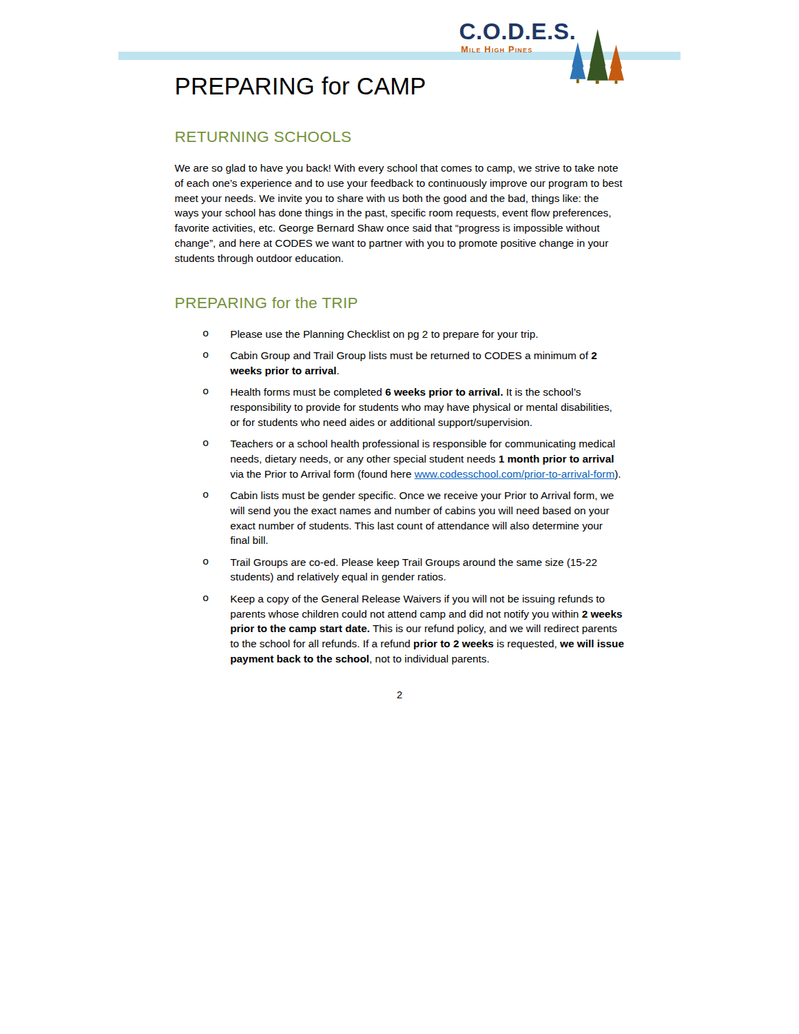C.O.D.E.S.
Mile High Pines
PREPARING for CAMP
RETURNING SCHOOLS
We are so glad to have you back! With every school that comes to camp, we strive to take note of each one’s experience and to use your feedback to continuously improve our program to best meet your needs. We invite you to share with us both the good and the bad, things like: the ways your school has done things in the past, specific room requests, event flow preferences, favorite activities, etc. George Bernard Shaw once said that “progress is impossible without change”, and here at CODES we want to partner with you to promote positive change in your students through outdoor education.
PREPARING for the TRIP
Please use the Planning Checklist on pg 2 to prepare for your trip.
Cabin Group and Trail Group lists must be returned to CODES a minimum of 2 weeks prior to arrival.
Health forms must be completed 6 weeks prior to arrival. It is the school’s responsibility to provide for students who may have physical or mental disabilities, or for students who need aides or additional support/supervision.
Teachers or a school health professional is responsible for communicating medical needs, dietary needs, or any other special student needs 1 month prior to arrival via the Prior to Arrival form (found here www.codesschool.com/prior-to-arrival-form).
Cabin lists must be gender specific. Once we receive your Prior to Arrival form, we will send you the exact names and number of cabins you will need based on your exact number of students. This last count of attendance will also determine your final bill.
Trail Groups are co-ed. Please keep Trail Groups around the same size (15-22 students) and relatively equal in gender ratios.
Keep a copy of the General Release Waivers if you will not be issuing refunds to parents whose children could not attend camp and did not notify you within 2 weeks prior to the camp start date. This is our refund policy, and we will redirect parents to the school for all refunds. If a refund prior to 2 weeks is requested, we will issue payment back to the school, not to individual parents.
2